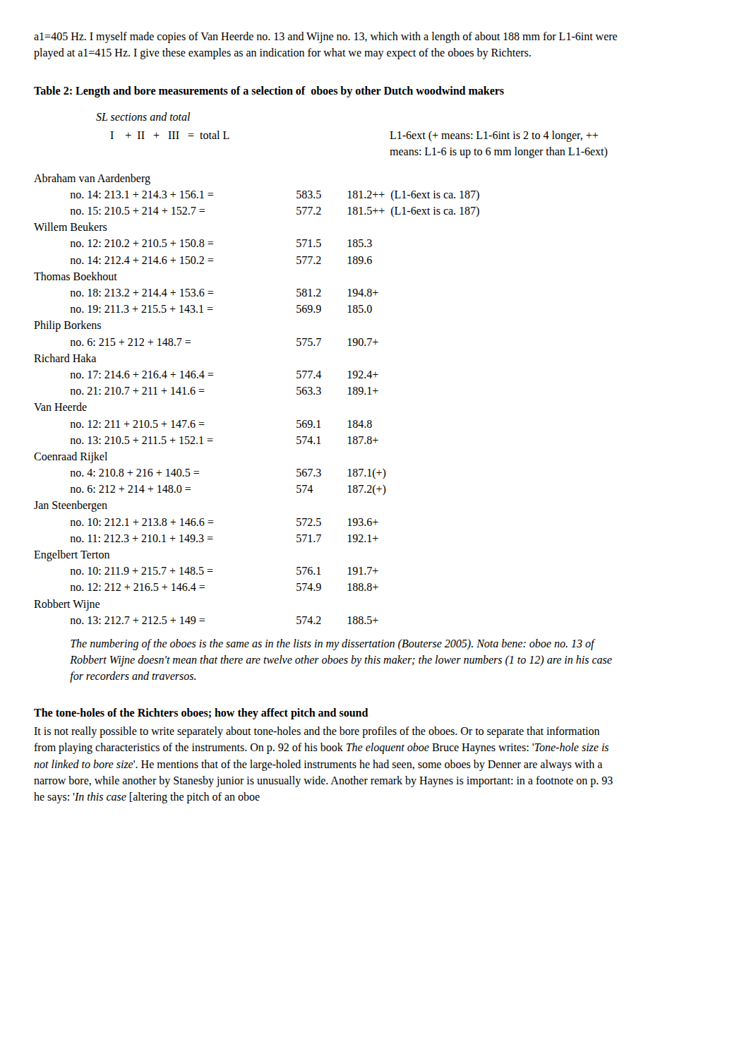a1=405 Hz. I myself made copies of Van Heerde no. 13 and Wijne no. 13, which with a length of about 188 mm for L1-6int were played at a1=415 Hz. I give these examples as an indication for what we may expect of the oboes by Richters.
Table 2: Length and bore measurements of a selection of oboes by other Dutch woodwind makers
SL sections and total
I + II + III = total L
L1-6ext (+ means: L1-6int is 2 to 4 longer, ++ means: L1-6 is up to 6 mm longer than L1-6ext)
Abraham van Aardenberg
no. 14: 213.1 + 214.3 + 156.1 =
583.5
181.2++ (L1-6ext is ca. 187)
no. 15: 210.5 + 214 + 152.7 =
577.2
181.5++ (L1-6ext is ca. 187)
Willem Beukers
no. 12: 210.2 + 210.5 + 150.8 =
571.5
185.3
no. 14: 212.4 + 214.6 + 150.2 =
577.2
189.6
Thomas Boekhout
no. 18: 213.2 + 214.4 + 153.6 =
581.2
194.8+
no. 19: 211.3 + 215.5 + 143.1 =
569.9
185.0
Philip Borkens
no. 6: 215 + 212 + 148.7 =
575.7
190.7+
Richard Haka
no. 17: 214.6 + 216.4 + 146.4 =
577.4
192.4+
no. 21: 210.7 + 211 + 141.6 =
563.3
189.1+
Van Heerde
no. 12: 211 + 210.5 + 147.6 =
569.1
184.8
no. 13: 210.5 + 211.5 + 152.1 =
574.1
187.8+
Coenraad Rijkel
no. 4: 210.8 + 216 + 140.5 =
567.3
187.1(+)
no. 6: 212 + 214 + 148.0 =
574
187.2(+)
Jan Steenbergen
no. 10: 212.1 + 213.8 + 146.6 =
572.5
193.6+
no. 11: 212.3 + 210.1 + 149.3 =
571.7
192.1+
Engelbert Terton
no. 10: 211.9 + 215.7 + 148.5 =
576.1
191.7+
no. 12: 212 + 216.5 + 146.4 =
574.9
188.8+
Robbert Wijne
no. 13: 212.7 + 212.5 + 149 =
574.2
188.5+
The numbering of the oboes is the same as in the lists in my dissertation (Bouterse 2005). Nota bene: oboe no. 13 of Robbert Wijne doesn't mean that there are twelve other oboes by this maker; the lower numbers (1 to 12) are in his case for recorders and traversos.
The tone-holes of the Richters oboes; how they affect pitch and sound
It is not really possible to write separately about tone-holes and the bore profiles of the oboes. Or to separate that information from playing characteristics of the instruments. On p. 92 of his book The eloquent oboe Bruce Haynes writes: 'Tone-hole size is not linked to bore size'. He mentions that of the large-holed instruments he had seen, some oboes by Denner are always with a narrow bore, while another by Stanesby junior is unusually wide. Another remark by Haynes is important: in a footnote on p. 93 he says: 'In this case [altering the pitch of an oboe